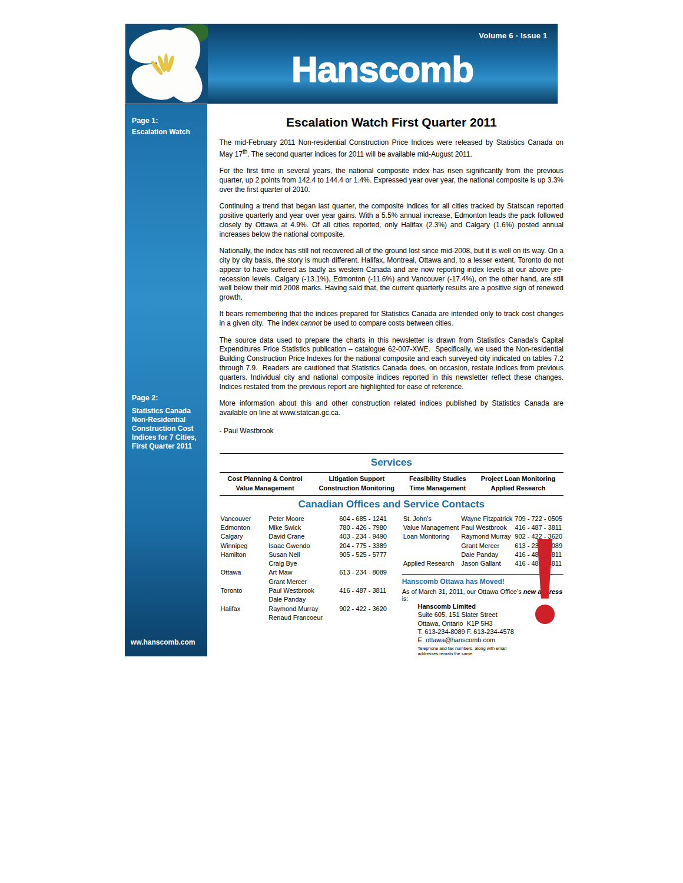Volume 6 - Issue 1
Hanscomb
Page 1:
Escalation Watch
Page 2:
Statistics Canada Non-Residential Construction Cost Indices for 7 Cities, First Quarter 2011
ww.hanscomb.com
Escalation Watch First Quarter 2011
The mid-February 2011 Non-residential Construction Price Indices were released by Statistics Canada on May 17th. The second quarter indices for 2011 will be available mid-August 2011.
For the first time in several years, the national composite index has risen significantly from the previous quarter, up 2 points from 142.4 to 144.4 or 1.4%. Expressed year over year, the national composite is up 3.3% over the first quarter of 2010.
Continuing a trend that began last quarter, the composite indices for all cities tracked by Statscan reported positive quarterly and year over year gains. With a 5.5% annual increase, Edmonton leads the pack followed closely by Ottawa at 4.9%. Of all cities reported, only Halifax (2.3%) and Calgary (1.6%) posted annual increases below the national composite.
Nationally, the index has still not recovered all of the ground lost since mid-2008, but it is well on its way. On a city by city basis, the story is much different. Halifax, Montreal, Ottawa and, to a lesser extent, Toronto do not appear to have suffered as badly as western Canada and are now reporting index levels at our above pre-recession levels. Calgary (-13.1%), Edmonton (-11.6%) and Vancouver (-17.4%), on the other hand, are still well below their mid 2008 marks. Having said that, the current quarterly results are a positive sign of renewed growth.
It bears remembering that the indices prepared for Statistics Canada are intended only to track cost changes in a given city. The index cannot be used to compare costs between cities.
The source data used to prepare the charts in this newsletter is drawn from Statistics Canada’s Capital Expenditures Price Statistics publication – catalogue 62-007-XWE. Specifically, we used the Non-residential Building Construction Price Indexes for the national composite and each surveyed city indicated on tables 7.2 through 7.9. Readers are cautioned that Statistics Canada does, on occasion, restate indices from previous quarters. Individual city and national composite indices reported in this newsletter reflect these changes. Indices restated from the previous report are highlighted for ease of reference.
More information about this and other construction related indices published by Statistics Canada are available on line at www.statcan.gc.ca.
- Paul Westbrook
Services
| Cost Planning & Control | Litigation Support | Feasibility Studies | Project Loan Monitoring |
| Value Management | Construction Monitoring | Time Management | Applied Research |
Canadian Offices and Service Contacts
| Vancouver | Peter Moore | 604 - 685 - 1241 |
| Edmonton | Mike Swick | 780 - 426 - 7980 |
| Calgary | David Crane | 403 - 234 - 9490 |
| Winnipeg | Isaac Gwendo | 204 - 775 - 3389 |
| Hamilton | Susan Neil | 905 - 525 - 5777 |
| | Craig Bye | |
| Ottawa | Art Maw | 613 - 234 - 8089 |
| | Grant Mercer | |
| Toronto | Paul Westbrook | 416 - 487 - 3811 |
| | Dale Panday | |
| Halifax | Raymond Murray | 902 - 422 - 3620 |
| | Renaud Francoeur | |
| St. John’s | Wayne Fitzpatrick | 709 - 722 - 0505 |
| Value Management | Paul Westbrook | 416 - 487 - 3811 |
| Loan Monitoring | Raymond Murray | 902 - 422 - 3620 |
| | Grant Mercer | 613 - 234 - 8089 |
| | Dale Panday | 416 - 487 - 3811 |
| Applied Research | Jason Gallant | 416 - 487 - 3811 |
Hanscomb Ottawa has Moved!
As of March 31, 2011, our Ottawa Office’s new address is:
Hanscomb Limited
Suite 605, 151 Slater Street
Ottawa, Ontario K1P 5H3
T. 613-234-8089 F. 613-234-4578
E. ottawa@hanscomb.com
Telephone and fax numbers, along with email
addresses remain the same.